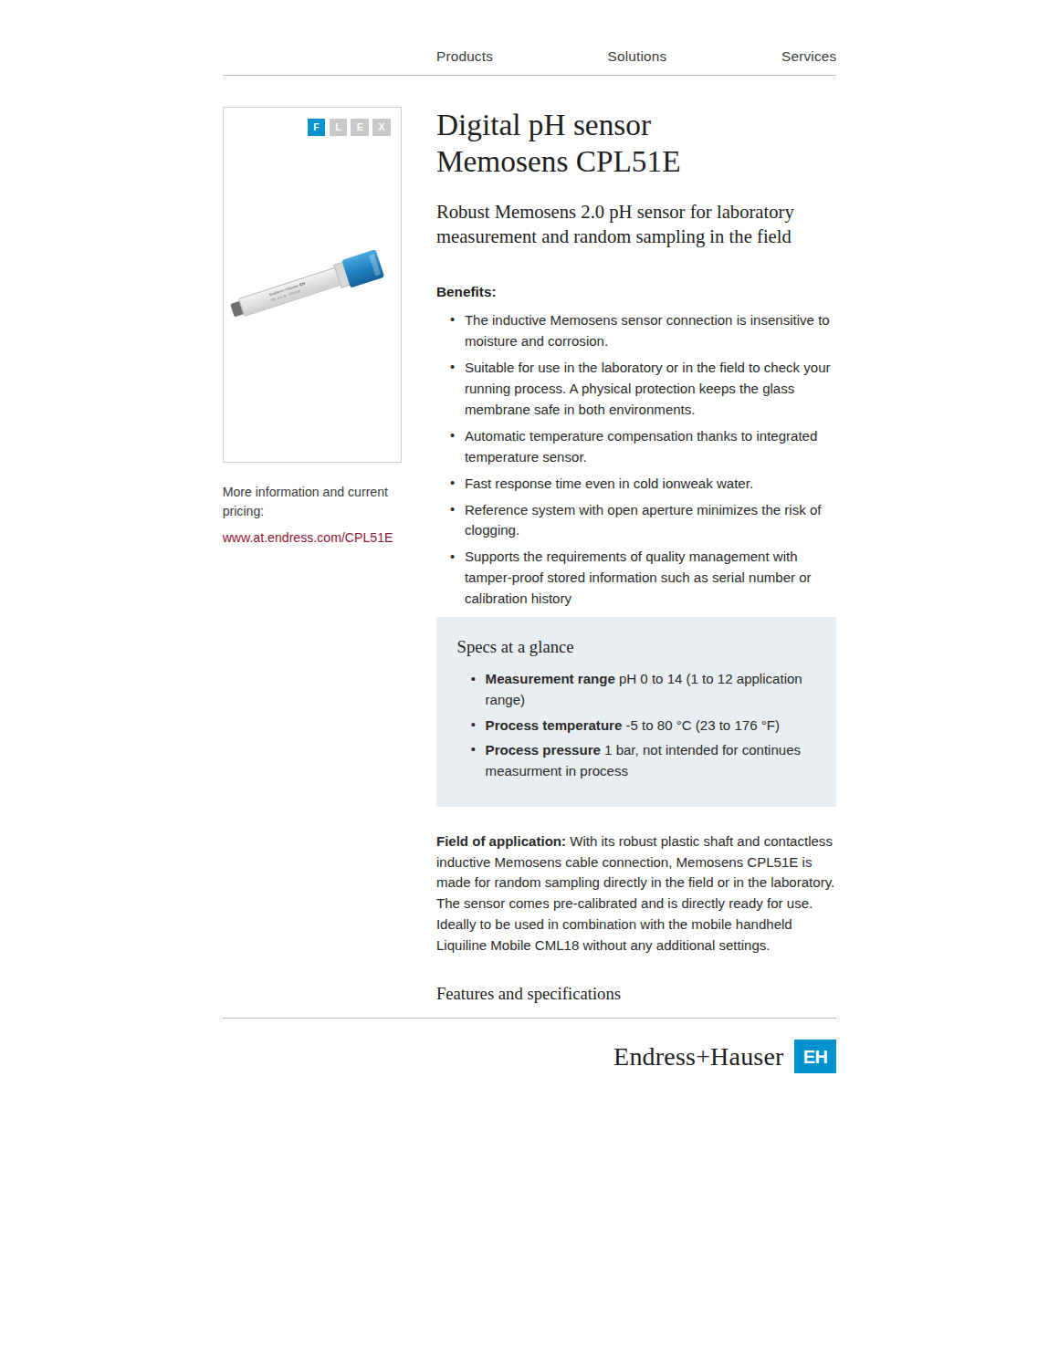Products Solutions Services
FLEX
Endress+Hauser EH
CE ⚠ ⇨ ⊡ CPL51E
More information and current pricing: www.at.endress.com/CPL51E
Digital pH sensor
Memosens CPL51E
Robust Memosens 2.0 pH sensor for laboratory measurement and random sampling in the field
Benefits:
The inductive Memosens sensor connection is insensitive to moisture and corrosion.
Suitable for use in the laboratory or in the field to check your running process. A physical protection keeps the glass membrane safe in both environments.
Automatic temperature compensation thanks to integrated temperature sensor.
Fast response time even in cold ionweak water.
Reference system with open aperture minimizes the risk of clogging.
Supports the requirements of quality management with tamper-proof stored information such as serial number or calibration history
Specs at a glance
Measurement range pH 0 to 14 (1 to 12 application range)
Process temperature -5 to 80 °C (23 to 176 °F)
Process pressure 1 bar, not intended for continues measurment in process
Field of application: With its robust plastic shaft and contactless inductive Memosens cable connection, Memosens CPL51E is made for random sampling directly in the field or in the laboratory. The sensor comes pre-calibrated and is directly ready for use. Ideally to be used in combination with the mobile handheld Liquiline Mobile CML18 without any additional settings.
Features and specifications
Endress+Hauser EH